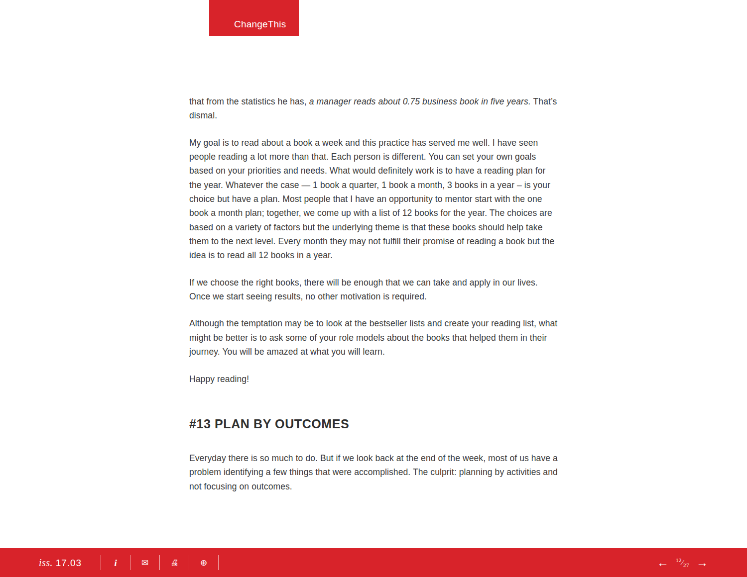ChangeThis
that from the statistics he has, a manager reads about 0.75 business book in five years. That’s dismal.
My goal is to read about a book a week and this practice has served me well. I have seen people reading a lot more than that. Each person is different. You can set your own goals based on your priorities and needs. What would definitely work is to have a reading plan for the year. Whatever the case — 1 book a quarter, 1 book a month, 3 books in a year – is your choice but have a plan. Most people that I have an opportunity to mentor start with the one book a month plan; together, we come up with a list of 12 books for the year. The choices are based on a variety of factors but the underlying theme is that these books should help take them to the next level. Every month they may not fulfill their promise of reading a book but the idea is to read all 12 books in a year.
If we choose the right books, there will be enough that we can take and apply in our lives. Once we start seeing results, no other motivation is required.
Although the temptation may be to look at the bestseller lists and create your reading list, what might be better is to ask some of your role models about the books that helped them in their journey. You will be amazed at what you will learn.
Happy reading!
#13 PLAN BY OUTCOMES
Everyday there is so much to do. But if we look back at the end of the week, most of us have a problem identifying a few things that were accomplished. The culprit: planning by activities and not focusing on outcomes.
iss. 17.03 i ✉ 🖨 ⊕
← 12⁄27 →